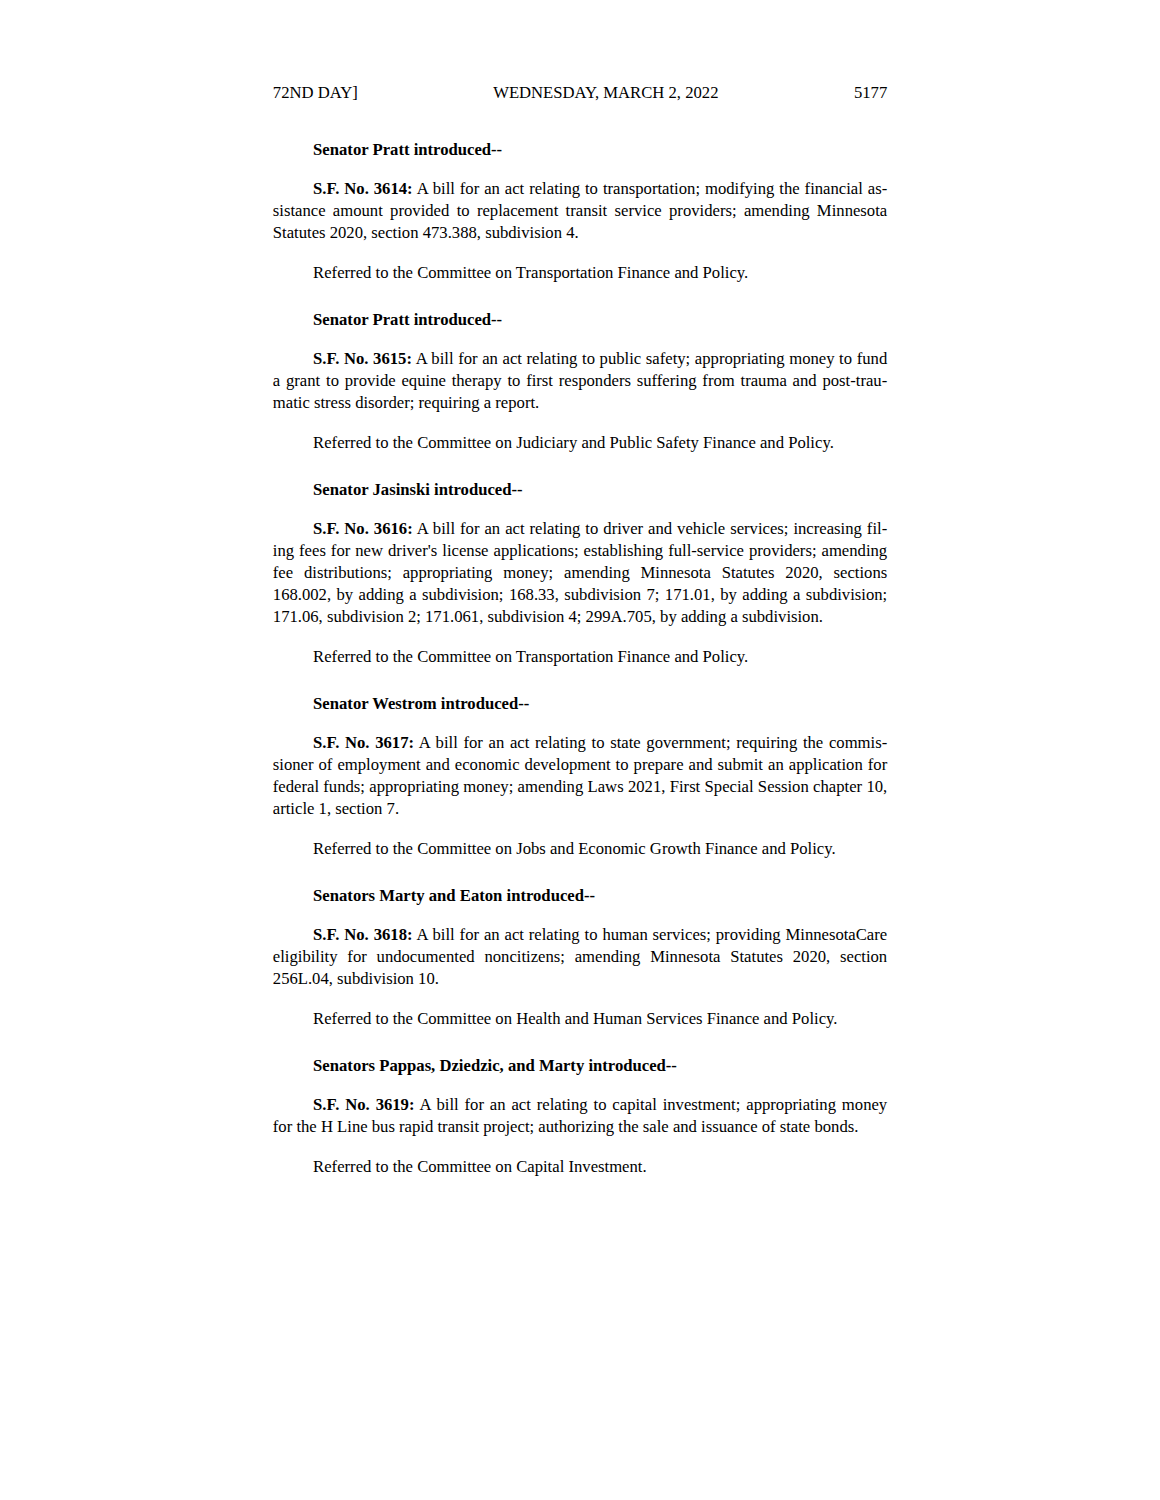72ND DAY] WEDNESDAY, MARCH 2, 2022 5177
Senator Pratt introduced--
S.F. No. 3614: A bill for an act relating to transportation; modifying the financial assistance amount provided to replacement transit service providers; amending Minnesota Statutes 2020, section 473.388, subdivision 4.
Referred to the Committee on Transportation Finance and Policy.
Senator Pratt introduced--
S.F. No. 3615: A bill for an act relating to public safety; appropriating money to fund a grant to provide equine therapy to first responders suffering from trauma and post-traumatic stress disorder; requiring a report.
Referred to the Committee on Judiciary and Public Safety Finance and Policy.
Senator Jasinski introduced--
S.F. No. 3616: A bill for an act relating to driver and vehicle services; increasing filing fees for new driver's license applications; establishing full-service providers; amending fee distributions; appropriating money; amending Minnesota Statutes 2020, sections 168.002, by adding a subdivision; 168.33, subdivision 7; 171.01, by adding a subdivision; 171.06, subdivision 2; 171.061, subdivision 4; 299A.705, by adding a subdivision.
Referred to the Committee on Transportation Finance and Policy.
Senator Westrom introduced--
S.F. No. 3617: A bill for an act relating to state government; requiring the commissioner of employment and economic development to prepare and submit an application for federal funds; appropriating money; amending Laws 2021, First Special Session chapter 10, article 1, section 7.
Referred to the Committee on Jobs and Economic Growth Finance and Policy.
Senators Marty and Eaton introduced--
S.F. No. 3618: A bill for an act relating to human services; providing MinnesotaCare eligibility for undocumented noncitizens; amending Minnesota Statutes 2020, section 256L.04, subdivision 10.
Referred to the Committee on Health and Human Services Finance and Policy.
Senators Pappas, Dziedzic, and Marty introduced--
S.F. No. 3619: A bill for an act relating to capital investment; appropriating money for the H Line bus rapid transit project; authorizing the sale and issuance of state bonds.
Referred to the Committee on Capital Investment.